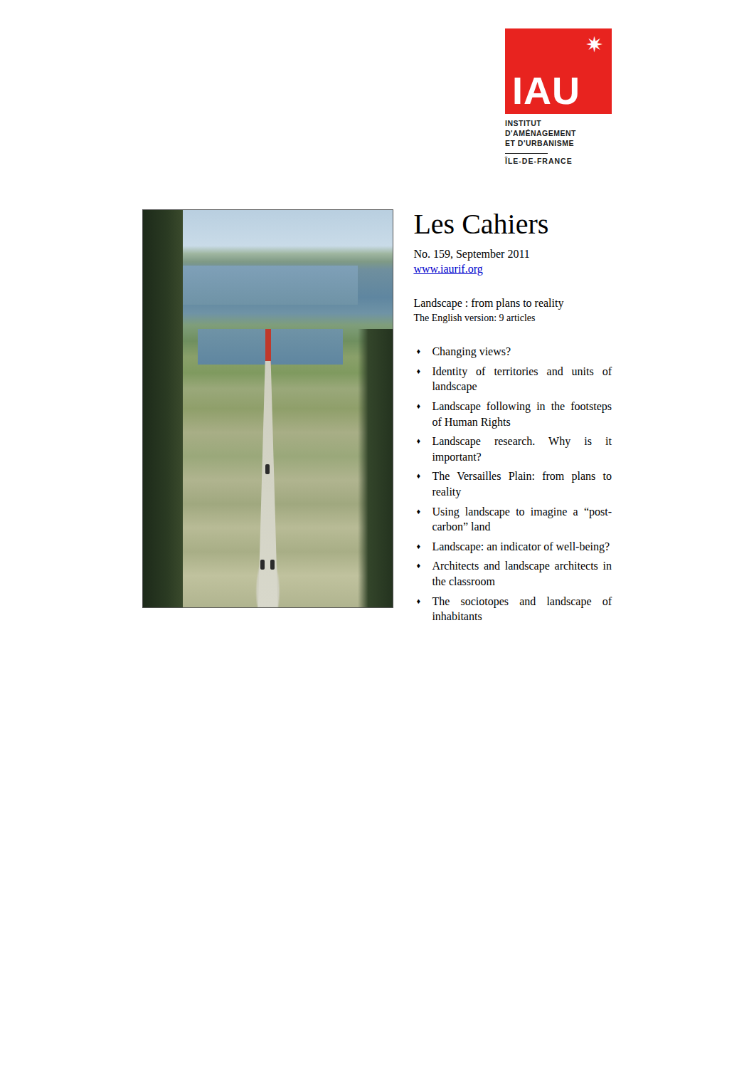✷ IAU
INSTITUT
D'AMÉNAGEMENT
ET D'URBANISME
ÎLE-DE-FRANCE
Les Cahiers
No. 159, September 2011
www.iaurif.org
Landscape : from plans to reality
The English version: 9 articles
Changing views?
Identity of territories and units of landscape
Landscape following in the footsteps of Human Rights
Landscape research. Why is it important?
The Versailles Plain: from plans to reality
Using landscape to imagine a “post-carbon” land
Landscape: an indicator of well-being?
Architects and landscape architects in the classroom
The sociotopes and landscape of inhabitants